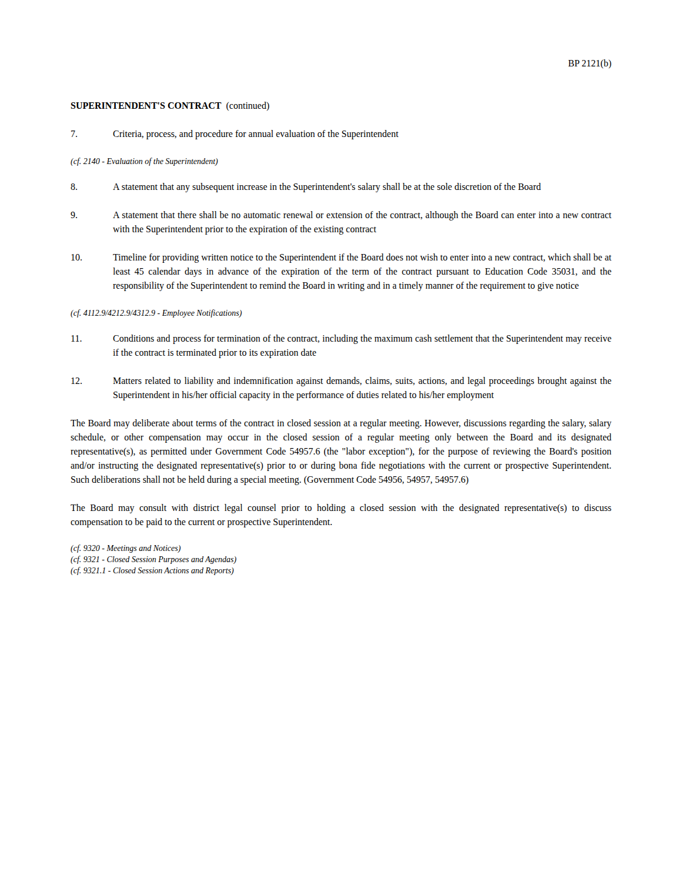BP 2121(b)
SUPERINTENDENT'S CONTRACT (continued)
Criteria, process, and procedure for annual evaluation of the Superintendent
(cf. 2140 - Evaluation of the Superintendent)
A statement that any subsequent increase in the Superintendent's salary shall be at the sole discretion of the Board
A statement that there shall be no automatic renewal or extension of the contract, although the Board can enter into a new contract with the Superintendent prior to the expiration of the existing contract
Timeline for providing written notice to the Superintendent if the Board does not wish to enter into a new contract, which shall be at least 45 calendar days in advance of the expiration of the term of the contract pursuant to Education Code 35031, and the responsibility of the Superintendent to remind the Board in writing and in a timely manner of the requirement to give notice
(cf. 4112.9/4212.9/4312.9 - Employee Notifications)
Conditions and process for termination of the contract, including the maximum cash settlement that the Superintendent may receive if the contract is terminated prior to its expiration date
Matters related to liability and indemnification against demands, claims, suits, actions, and legal proceedings brought against the Superintendent in his/her official capacity in the performance of duties related to his/her employment
The Board may deliberate about terms of the contract in closed session at a regular meeting. However, discussions regarding the salary, salary schedule, or other compensation may occur in the closed session of a regular meeting only between the Board and its designated representative(s), as permitted under Government Code 54957.6 (the "labor exception"), for the purpose of reviewing the Board's position and/or instructing the designated representative(s) prior to or during bona fide negotiations with the current or prospective Superintendent. Such deliberations shall not be held during a special meeting. (Government Code 54956, 54957, 54957.6)
The Board may consult with district legal counsel prior to holding a closed session with the designated representative(s) to discuss compensation to be paid to the current or prospective Superintendent.
(cf. 9320 - Meetings and Notices)
(cf. 9321 - Closed Session Purposes and Agendas)
(cf. 9321.1 - Closed Session Actions and Reports)